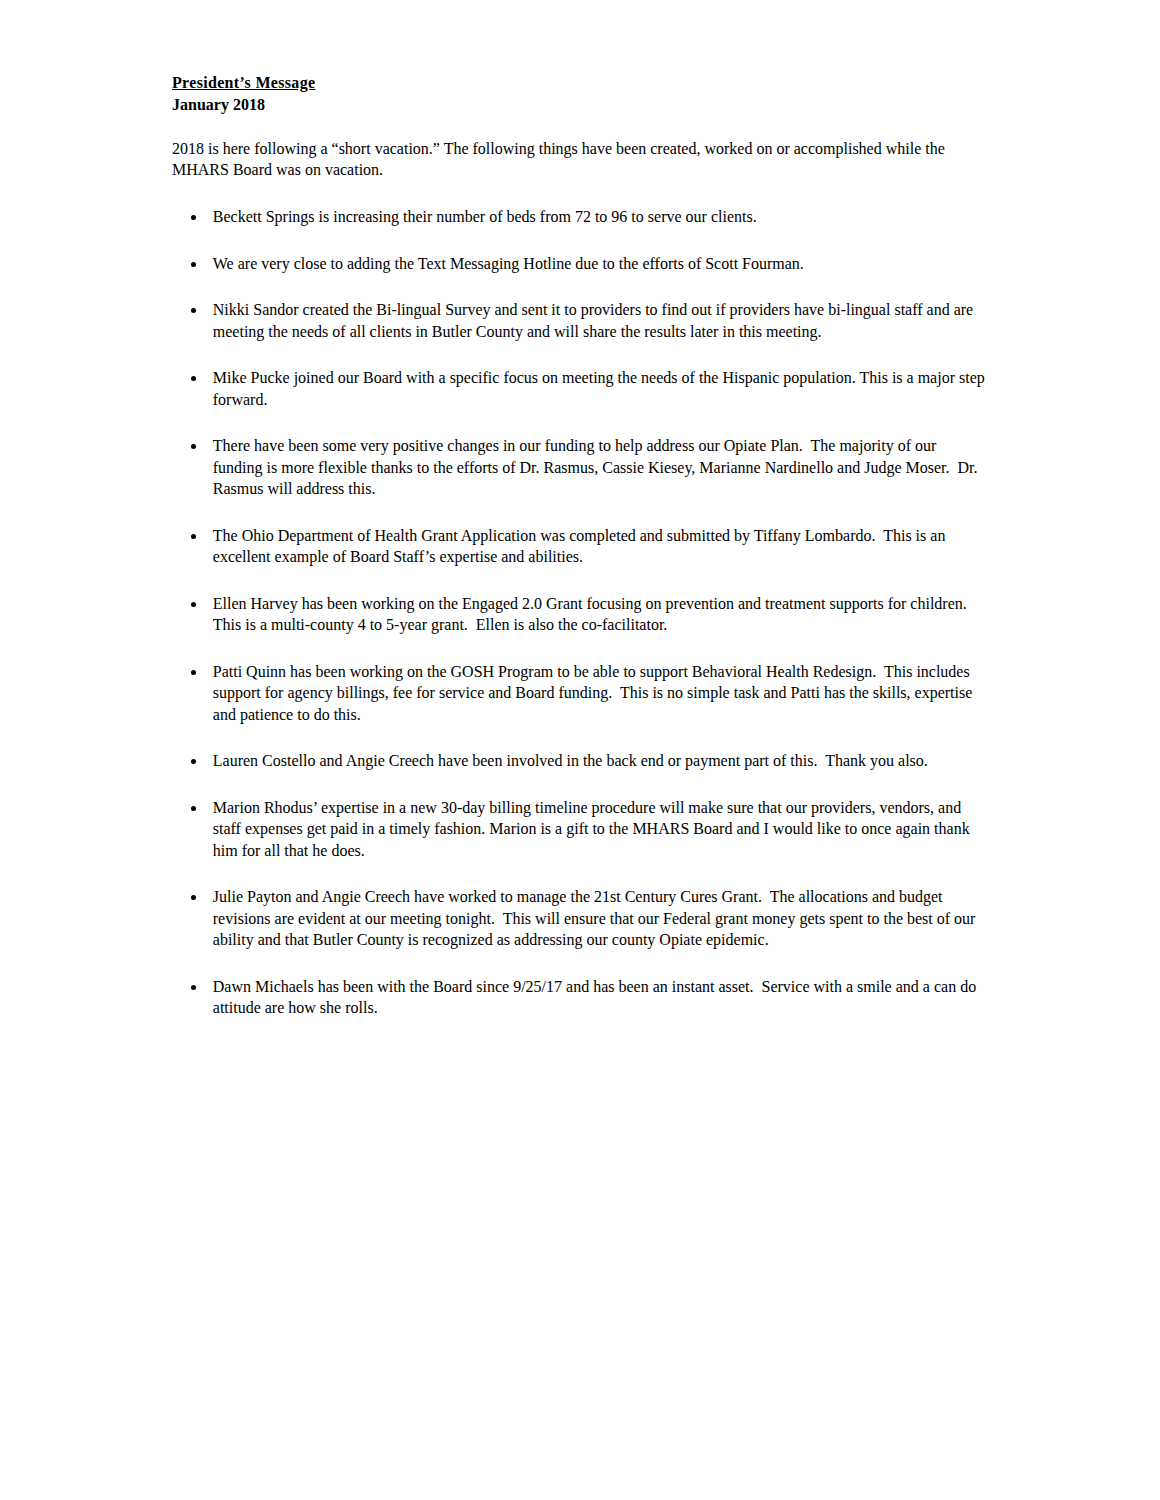President’s Message
January 2018
2018 is here following a “short vacation.” The following things have been created, worked on or accomplished while the MHARS Board was on vacation.
Beckett Springs is increasing their number of beds from 72 to 96 to serve our clients.
We are very close to adding the Text Messaging Hotline due to the efforts of Scott Fourman.
Nikki Sandor created the Bi-lingual Survey and sent it to providers to find out if providers have bi-lingual staff and are meeting the needs of all clients in Butler County and will share the results later in this meeting.
Mike Pucke joined our Board with a specific focus on meeting the needs of the Hispanic population. This is a major step forward.
There have been some very positive changes in our funding to help address our Opiate Plan. The majority of our funding is more flexible thanks to the efforts of Dr. Rasmus, Cassie Kiesey, Marianne Nardinello and Judge Moser. Dr. Rasmus will address this.
The Ohio Department of Health Grant Application was completed and submitted by Tiffany Lombardo. This is an excellent example of Board Staff’s expertise and abilities.
Ellen Harvey has been working on the Engaged 2.0 Grant focusing on prevention and treatment supports for children. This is a multi-county 4 to 5-year grant. Ellen is also the co-facilitator.
Patti Quinn has been working on the GOSH Program to be able to support Behavioral Health Redesign. This includes support for agency billings, fee for service and Board funding. This is no simple task and Patti has the skills, expertise and patience to do this.
Lauren Costello and Angie Creech have been involved in the back end or payment part of this. Thank you also.
Marion Rhodus’ expertise in a new 30-day billing timeline procedure will make sure that our providers, vendors, and staff expenses get paid in a timely fashion. Marion is a gift to the MHARS Board and I would like to once again thank him for all that he does.
Julie Payton and Angie Creech have worked to manage the 21st Century Cures Grant. The allocations and budget revisions are evident at our meeting tonight. This will ensure that our Federal grant money gets spent to the best of our ability and that Butler County is recognized as addressing our county Opiate epidemic.
Dawn Michaels has been with the Board since 9/25/17 and has been an instant asset. Service with a smile and a can do attitude are how she rolls.